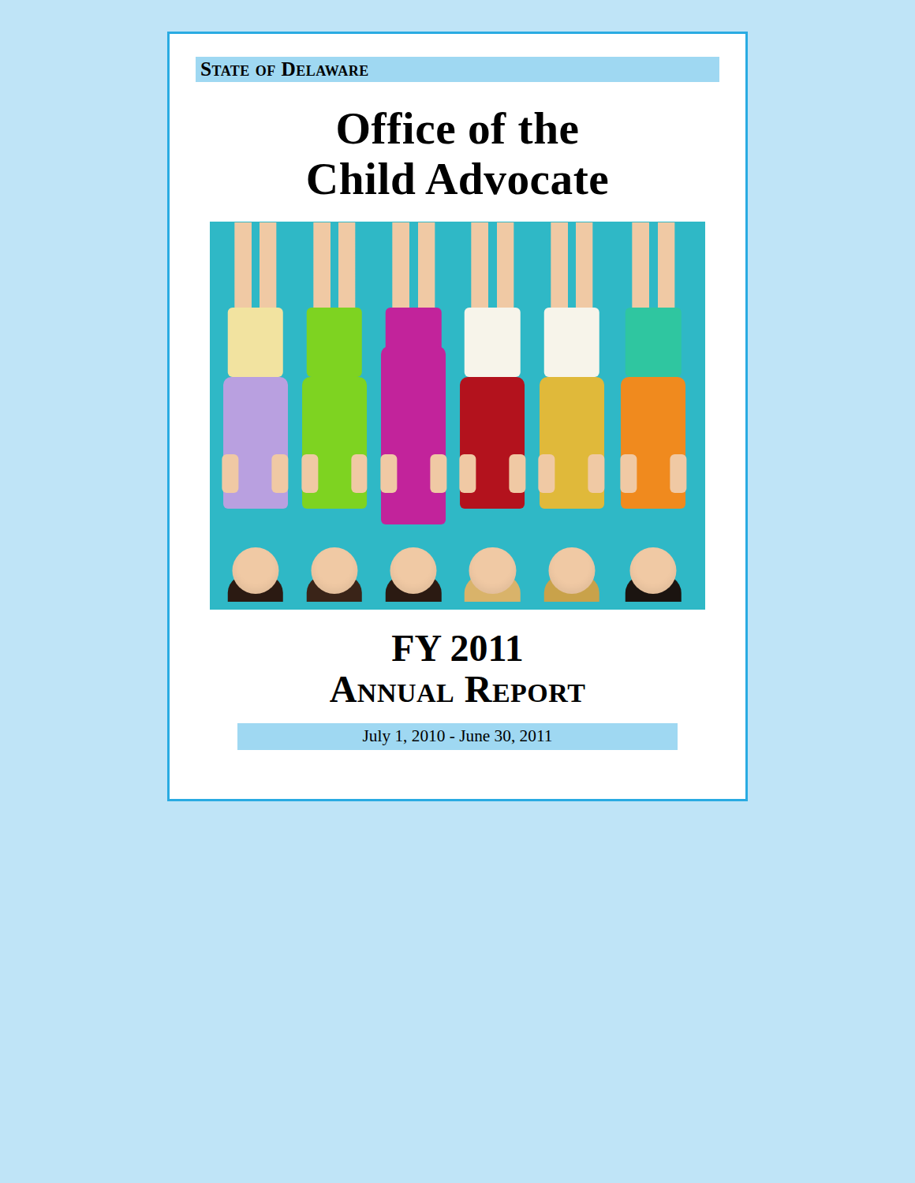State of Delaware
Office of the
Child Advocate
FY 2011
Annual Report
July 1, 2010 - June 30, 2011